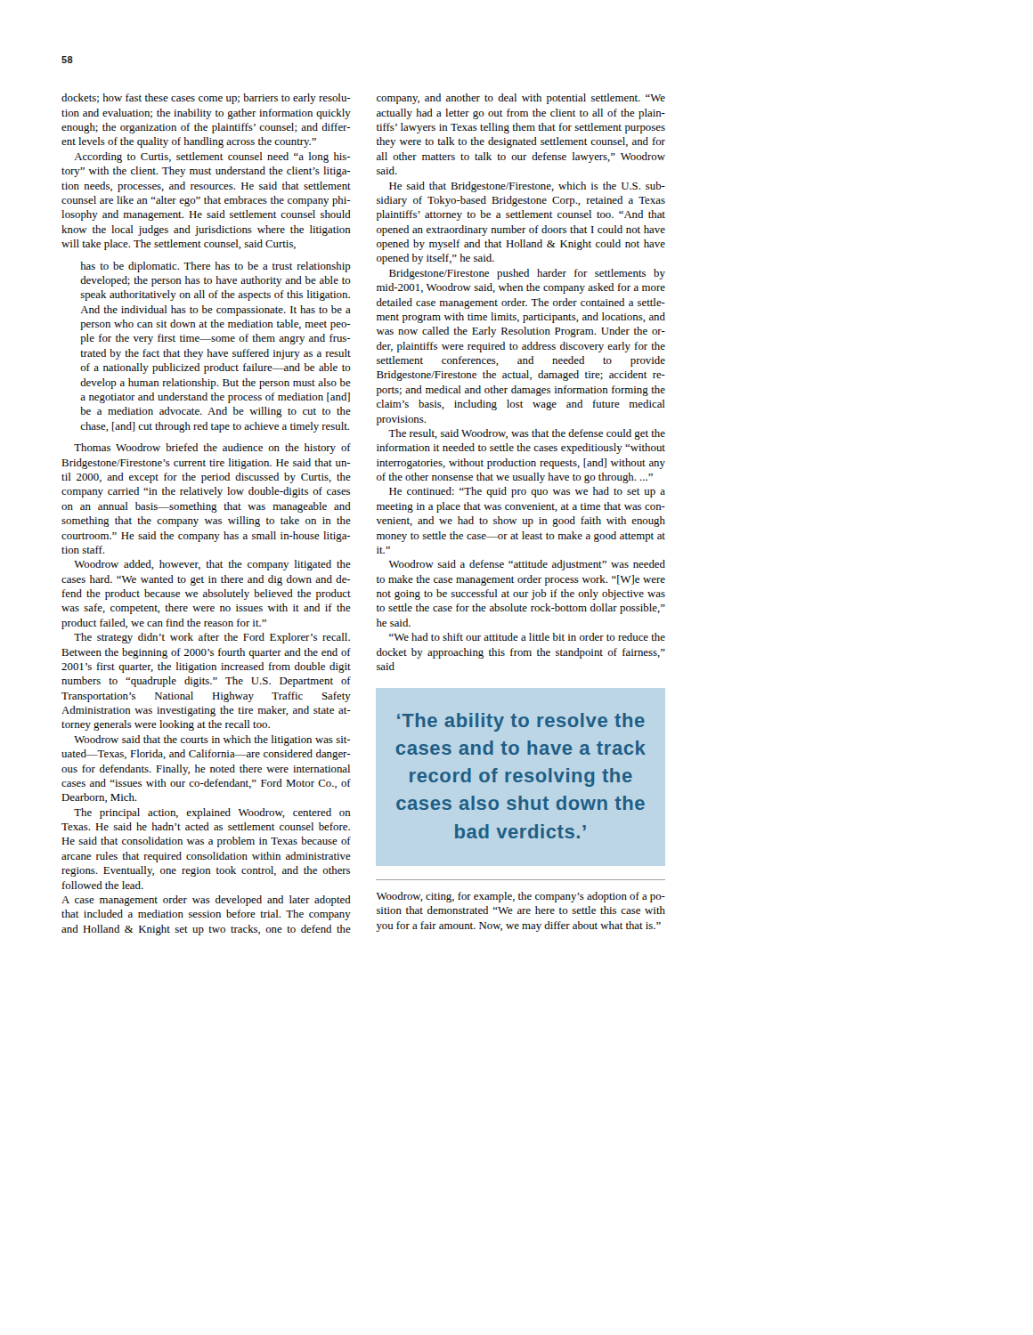58
dockets; how fast these cases come up; barriers to early resolution and evaluation; the inability to gather information quickly enough; the organization of the plaintiffs’ counsel; and different levels of the quality of handling across the country.”
According to Curtis, settlement counsel need “a long history” with the client. They must understand the client’s litigation needs, processes, and resources. He said that settlement counsel are like an “alter ego” that embraces the company philosophy and management. He said settlement counsel should know the local judges and jurisdictions where the litigation will take place. The settlement counsel, said Curtis,
has to be diplomatic. There has to be a trust relationship developed; the person has to have authority and be able to speak authoritatively on all of the aspects of this litigation. And the individual has to be compassionate. It has to be a person who can sit down at the mediation table, meet people for the very first time—some of them angry and frustrated by the fact that they have suffered injury as a result of a nationally publicized product failure—and be able to develop a human relationship. But the person must also be a negotiator and understand the process of mediation [and] be a mediation advocate. And be willing to cut to the chase, [and] cut through red tape to achieve a timely result.
Thomas Woodrow briefed the audience on the history of Bridgestone/Firestone’s current tire litigation. He said that until 2000, and except for the period discussed by Curtis, the company carried “in the relatively low double-digits of cases on an annual basis—something that was manageable and something that the company was willing to take on in the courtroom.” He said the company has a small in-house litigation staff.
Woodrow added, however, that the company litigated the cases hard. “We wanted to get in there and dig down and defend the product because we absolutely believed the product was safe, competent, there were no issues with it and if the product failed, we can find the reason for it.”
The strategy didn’t work after the Ford Explorer’s recall. Between the beginning of 2000’s fourth quarter and the end of 2001’s first quarter, the litigation increased from double digit numbers to “quadruple digits.” The U.S. Department of Transportation’s National Highway Traffic Safety Administration was investigating the tire maker, and state attorney generals were looking at the recall too.
Woodrow said that the courts in which the litigation was situated—Texas, Florida, and California—are considered dangerous for defendants. Finally, he noted there were international cases and “issues with our co-defendant,” Ford Motor Co., of Dearborn, Mich.
The principal action, explained Woodrow, centered on Texas. He said he hadn’t acted as settlement counsel before. He said that consolidation was a problem in Texas because of arcane rules that required consolidation within administrative regions. Eventually, one region took control, and the others followed the lead.
A case management order was developed and later adopted that included a mediation session before trial. The company and Holland & Knight set up two tracks, one to defend the company, and another to deal with potential settlement. “We actually had a letter go out from the client to all of the plaintiffs’ lawyers in Texas telling them that for settlement purposes they were to talk to the designated settlement counsel, and for all other matters to talk to our defense lawyers,” Woodrow said.
He said that Bridgestone/Firestone, which is the U.S. subsidiary of Tokyo-based Bridgestone Corp., retained a Texas plaintiffs’ attorney to be a settlement counsel too. “And that opened an extraordinary number of doors that I could not have opened by myself and that Holland & Knight could not have opened by itself,” he said.
Bridgestone/Firestone pushed harder for settlements by mid-2001, Woodrow said, when the company asked for a more detailed case management order. The order contained a settlement program with time limits, participants, and locations, and was now called the Early Resolution Program. Under the order, plaintiffs were required to address discovery early for the settlement conferences, and needed to provide Bridgestone/Firestone the actual, damaged tire; accident reports; and medical and other damages information forming the claim’s basis, including lost wage and future medical provisions.
The result, said Woodrow, was that the defense could get the information it needed to settle the cases expeditiously “without interrogatories, without production requests, [and] without any of the other nonsense that we usually have to go through. ...”
He continued: “The quid pro quo was we had to set up a meeting in a place that was convenient, at a time that was convenient, and we had to show up in good faith with enough money to settle the case—or at least to make a good attempt at it.”
Woodrow said a defense “attitude adjustment” was needed to make the case management order process work. “[W]e were not going to be successful at our job if the only objective was to settle the case for the absolute rock-bottom dollar possible,” he said.
“We had to shift our attitude a little bit in order to reduce the docket by approaching this from the standpoint of fairness,” said
‘The ability to resolve the cases and to have a track record of resolving the cases also shut down the bad verdicts.’
Woodrow, citing, for example, the company’s adoption of a position that demonstrated “We are here to settle this case with you for a fair amount. Now, we may differ about what that is.”